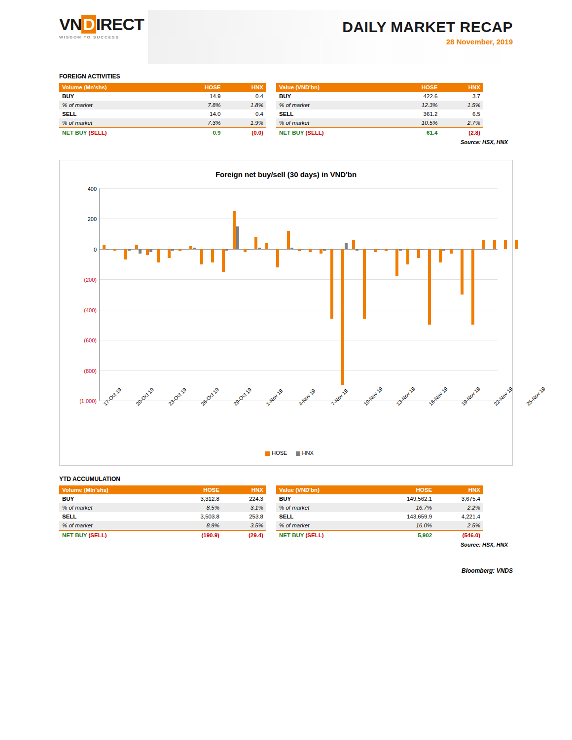VNDIRECT
WISDOM TO SUCCESS
DAILY MARKET RECAP
28 November, 2019
FOREIGN ACTIVITIES
| Volume (Mn'shs) | HOSE | HNX |
| --- | --- | --- |
| BUY | 14.9 | 0.4 |
| % of market | 7.8% | 1.8% |
| SELL | 14.0 | 0.4 |
| % of market | 7.3% | 1.9% |
| NET BUY (SELL) | 0.9 | (0.0) |
| Value (VND'bn) | HOSE | HNX |
| --- | --- | --- |
| BUY | 422.6 | 3.7 |
| % of market | 12.3% | 1.5% |
| SELL | 361.2 | 6.5 |
| % of market | 10.5% | 2.7% |
| NET BUY (SELL) | 61.4 | (2.8) |
Source: HSX, HNX
Foreign net buy/sell (30 days) in VND'bn
400
200
0
(200)
(400)
(600)
(800)
(1,000)
17-Oct 19
20-Oct 19
23-Oct 19
26-Oct 19
29-Oct 19
1-Nov 19
4-Nov 19
7-Nov 19
10-Nov 19
13-Nov 19
16-Nov 19
19-Nov 19
22-Nov 19
25-Nov 19
HOSE HNX
YTD ACCUMULATION
| Volume (Mln'shs) | HOSE | HNX |
| --- | --- | --- |
| BUY | 3,312.8 | 224.3 |
| % of market | 8.5% | 3.1% |
| SELL | 3,503.8 | 253.8 |
| % of market | 8.9% | 3.5% |
| NET BUY (SELL) | (190.9) | (29.4) |
| Value (VND'bn) | HOSE | HNX |
| --- | --- | --- |
| BUY | 149,562.1 | 3,675.4 |
| % of market | 16.7% | 2.2% |
| SELL | 143,659.9 | 4,221.4 |
| % of market | 16.0% | 2.5% |
| NET BUY (SELL) | 5,902 | (546.0) |
Source: HSX, HNX
Bloomberg: VNDS